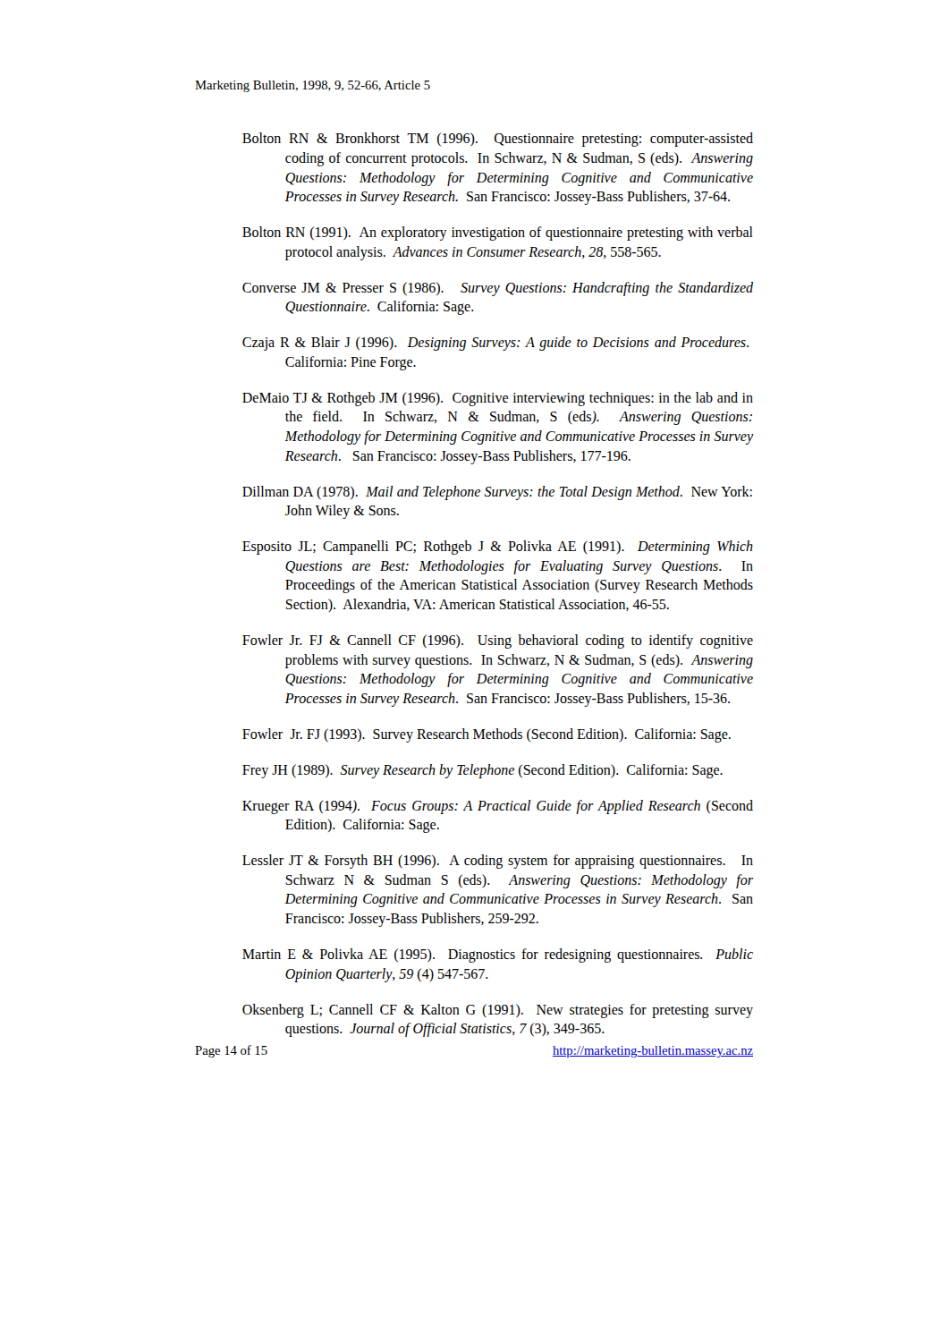Marketing Bulletin, 1998, 9, 52-66, Article 5
Bolton RN & Bronkhorst TM (1996). Questionnaire pretesting: computer-assisted coding of concurrent protocols. In Schwarz, N & Sudman, S (eds). Answering Questions: Methodology for Determining Cognitive and Communicative Processes in Survey Research. San Francisco: Jossey-Bass Publishers, 37-64.
Bolton RN (1991). An exploratory investigation of questionnaire pretesting with verbal protocol analysis. Advances in Consumer Research, 28, 558-565.
Converse JM & Presser S (1986). Survey Questions: Handcrafting the Standardized Questionnaire. California: Sage.
Czaja R & Blair J (1996). Designing Surveys: A guide to Decisions and Procedures. California: Pine Forge.
DeMaio TJ & Rothgeb JM (1996). Cognitive interviewing techniques: in the lab and in the field. In Schwarz, N & Sudman, S (eds). Answering Questions: Methodology for Determining Cognitive and Communicative Processes in Survey Research. San Francisco: Jossey-Bass Publishers, 177-196.
Dillman DA (1978). Mail and Telephone Surveys: the Total Design Method. New York: John Wiley & Sons.
Esposito JL; Campanelli PC; Rothgeb J & Polivka AE (1991). Determining Which Questions are Best: Methodologies for Evaluating Survey Questions. In Proceedings of the American Statistical Association (Survey Research Methods Section). Alexandria, VA: American Statistical Association, 46-55.
Fowler Jr. FJ & Cannell CF (1996). Using behavioral coding to identify cognitive problems with survey questions. In Schwarz, N & Sudman, S (eds). Answering Questions: Methodology for Determining Cognitive and Communicative Processes in Survey Research. San Francisco: Jossey-Bass Publishers, 15-36.
Fowler Jr. FJ (1993). Survey Research Methods (Second Edition). California: Sage.
Frey JH (1989). Survey Research by Telephone (Second Edition). California: Sage.
Krueger RA (1994). Focus Groups: A Practical Guide for Applied Research (Second Edition). California: Sage.
Lessler JT & Forsyth BH (1996). A coding system for appraising questionnaires. In Schwarz N & Sudman S (eds). Answering Questions: Methodology for Determining Cognitive and Communicative Processes in Survey Research. San Francisco: Jossey-Bass Publishers, 259-292.
Martin E & Polivka AE (1995). Diagnostics for redesigning questionnaires. Public Opinion Quarterly, 59 (4) 547-567.
Oksenberg L; Cannell CF & Kalton G (1991). New strategies for pretesting survey questions. Journal of Official Statistics, 7 (3), 349-365.
Page 14 of 15 http://marketing-bulletin.massey.ac.nz